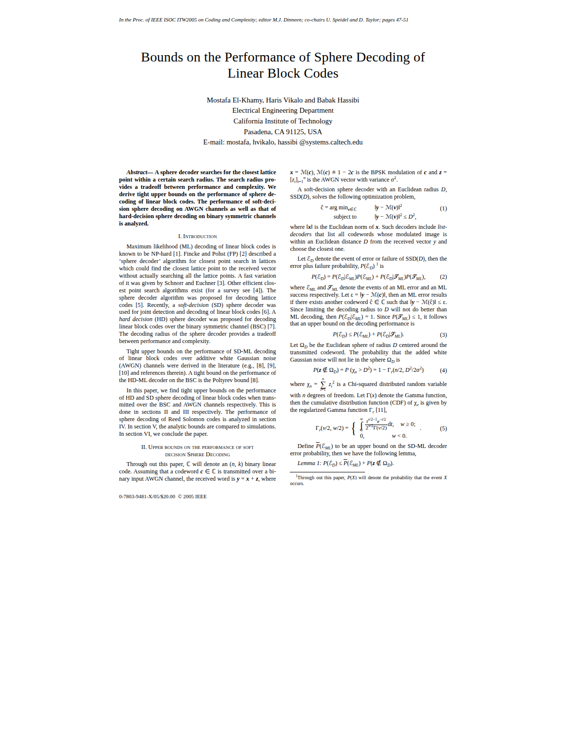In the Proc. of IEEE ISOC ITW2005 on Coding and Complexity; editor M.J. Dinneen; co-chairs U. Speidel and D. Taylor; pages 47-51
Bounds on the Performance of Sphere Decoding of
Linear Block Codes
Mostafa El-Khamy, Haris Vikalo and Babak Hassibi
Electrical Engineering Department
California Institute of Technology
Pasadena, CA 91125, USA
E-mail: mostafa, hvikalo, hassibi @systems.caltech.edu
Abstract— A sphere decoder searches for the closest lattice point within a certain search radius. The search radius provides a tradeoff between performance and complexity. We derive tight upper bounds on the performance of sphere decoding of linear block codes. The performance of soft-decision sphere decoding on AWGN channels as well as that of hard-decision sphere decoding on binary symmetric channels is analyzed.
I. Introduction
Maximum likelihood (ML) decoding of linear block codes is known to be NP-hard [1]. Fincke and Pohst (FP) [2] described a ‘sphere decoder’ algorithm for closest point search in lattices which could find the closest lattice point to the received vector without actually searching all the lattice points. A fast variation of it was given by Schnorr and Euchner [3]. Other efficient closest point search algorithms exist (for a survey see [4]). The sphere decoder algorithm was proposed for decoding lattice codes [5]. Recently, a soft-decision (SD) sphere decoder was used for joint detection and decoding of linear block codes [6]. A hard decision (HD) sphere decoder was proposed for decoding linear block codes over the binary symmetric channel (BSC) [7]. The decoding radius of the sphere decoder provides a tradeoff between performance and complexity.
Tight upper bounds on the performance of SD-ML decoding of linear block codes over additive white Gaussian noise (AWGN) channels were derived in the literature (e.g., [8], [9], [10] and references therein). A tight bound on the performance of the HD-ML decoder on the BSC is the Poltyrev bound [8].
In this paper, we find tight upper bounds on the performance of HD and SD sphere decoding of linear block codes when transmitted over the BSC and AWGN channels respectively. This is done in sections II and III respectively. The performance of sphere decoding of Reed Solomon codes is analyzed in section IV. In section V, the analytic bounds are compared to simulations. In section VI, we conclude the paper.
II. Upper bounds on the performance of soft
decision Sphere Decoding
Through out this paper, ℂ will denote an (n, k) binary linear code. Assuming that a codeword c ∈ ℂ is transmitted over a binary input AWGN channel, the received word is y = x + z, where x = ℳ(c), ℳ(c) ≝ 1 − 2c is the BPSK modulation of c and z = [zi]i=1n is the AWGN vector with variance σ2.
A soft-decision sphere decoder with an Euclidean radius D, SSD(D), solves the following optimization problem,
ĉ = arg minv∈ℂ subject to ‖y − ℳ(v)‖2 ‖y − ℳ(v)‖2 ≤ D2, (1)
where ‖x‖ is the Euclidean norm of x. Such decoders include list-decoders that list all codewords whose modulated image is within an Euclidean distance D from the received vector y and choose the closest one.
Let ℰD denote the event of error or failure of SSD(D), then the error plus failure probability, P(ℰD) 1 is
P(ℰD) = P(ℰD|ℰML)P(ℰML) + P(ℰD|𝒮ML)P(𝒮ML), (2)
where ℰML and 𝒮ML denote the events of an ML error and an ML success respectively. Let ε = ‖y − ℳ(c)‖, then an ML error results if there exists another codeword ĉ ∈ ℂ such that ‖y − ℳ(ĉ)‖ ≤ ε. Since limiting the decoding radius to D will not do better than ML decoding, then P(ℰD|ℰML) = 1. Since P(𝒮ML) ≤ 1, it follows that an upper bound on the decoding performance is
P(ℰD) ≤ P(ℰML) + P(ℰD|𝒮ML). (3)
Let ΩD be the Euclidean sphere of radius D centered around the transmitted codeword. The probability that the added white Gaussian noise will not lie in the sphere ΩD is
P(z ∉ ΩD) = P (χn > D2) = 1 − Γr(n/2, D2/2σ2) (4)
where χn = n∑i=1 zi2 is a Chi-squared distributed random variable with n degrees of freedom. Let Γ(x) denote the Gamma function, then the cumulative distribution function (CDF) of χv is given by the regularized Gamma function Γr [11],
Γr(v/2, w/2) = { w∫0 tv/2−1e−t/22v/2Γ(v/2) dt,w ≥ 0; 0,w < 0. . (5)
Define P(ℰML) to be an upper bound on the SD-ML decoder error probability, then we have the following lemma,
Lemma 1: P(ℰD) ≤ P(ℰML) + P(z ∉ ΩD).
1Through out this paper, P(X) will denote the probability that the event X occurs.
0-7803-9481-X/05/$20.00 © 2005 IEEE